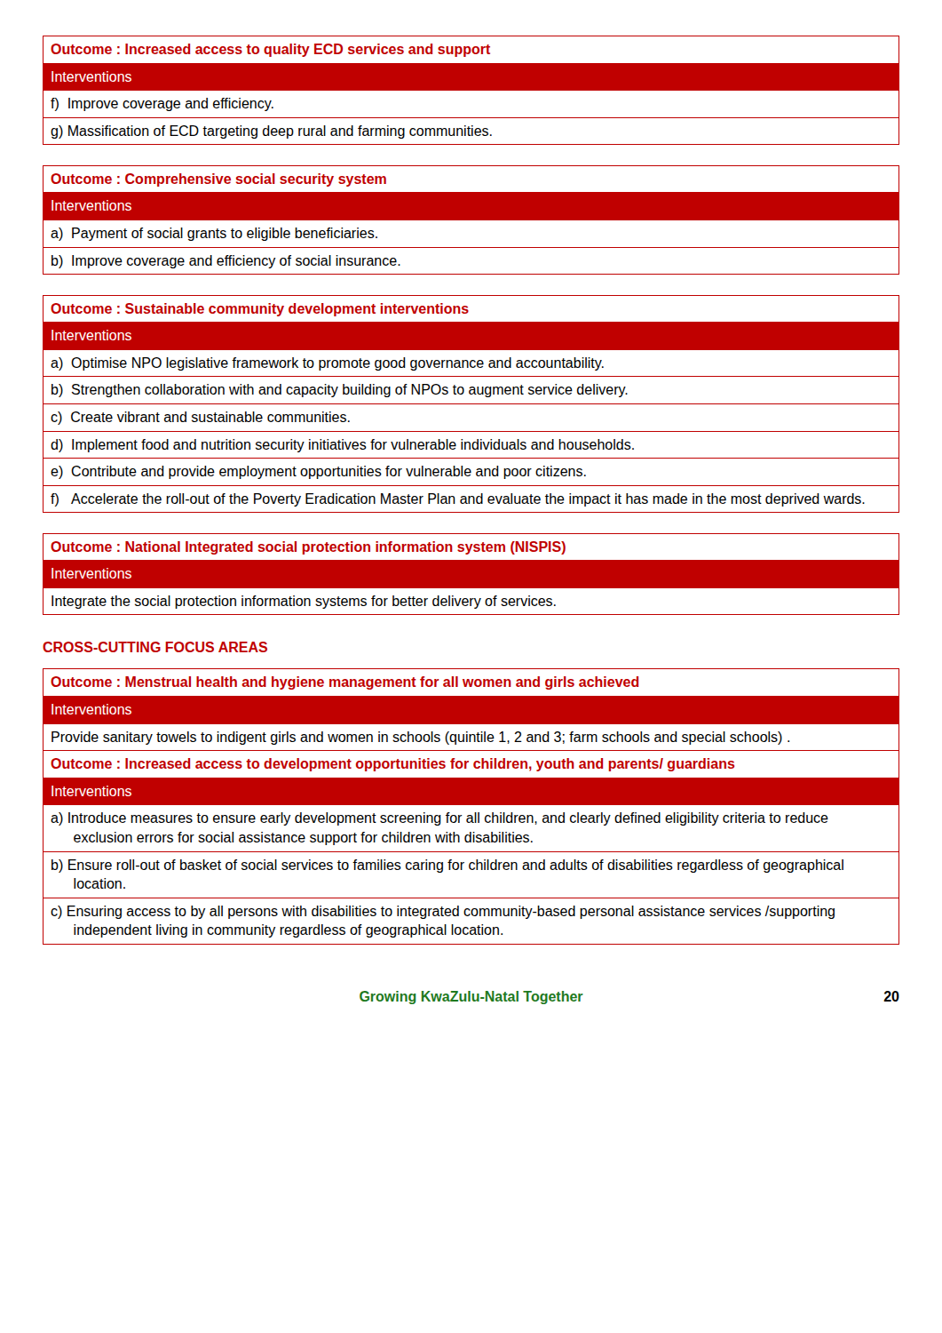| Outcome : Increased access to quality ECD services and support |
| Interventions |
| f) Improve coverage and efficiency. |
| g) Massification of ECD targeting deep rural and farming communities. |
| Outcome : Comprehensive social security system |
| Interventions |
| a) Payment of social grants to eligible beneficiaries. |
| b) Improve coverage and efficiency of social insurance. |
| Outcome : Sustainable community development interventions |
| Interventions |
| a) Optimise NPO legislative framework to promote good governance and accountability. |
| b) Strengthen collaboration with and capacity building of NPOs to augment service delivery. |
| c) Create vibrant and sustainable communities. |
| d) Implement food and nutrition security initiatives for vulnerable individuals and households. |
| e) Contribute and provide employment opportunities for vulnerable and poor citizens. |
| f) Accelerate the roll-out of the Poverty Eradication Master Plan and evaluate the impact it has made in the most deprived wards. |
| Outcome : National Integrated social protection information system (NISPIS) |
| Interventions |
| Integrate the social protection information systems for better delivery of services. |
CROSS-CUTTING FOCUS AREAS
| Outcome : Menstrual health and hygiene management for all women and girls achieved |
| Interventions |
| Provide sanitary towels to indigent girls and women in schools (quintile 1, 2 and 3; farm schools and special schools) . |
| Outcome : Increased access to development opportunities for children, youth and parents/ guardians |
| Interventions |
| a) Introduce measures to ensure early development screening for all children, and clearly defined eligibility criteria to reduce exclusion errors for social assistance support for children with disabilities. |
| b) Ensure roll-out of basket of social services to families caring for children and adults of disabilities regardless of geographical location. |
| c) Ensuring access to by all persons with disabilities to integrated community-based personal assistance services /supporting independent living in community regardless of geographical location. |
Growing KwaZulu-Natal Together 20